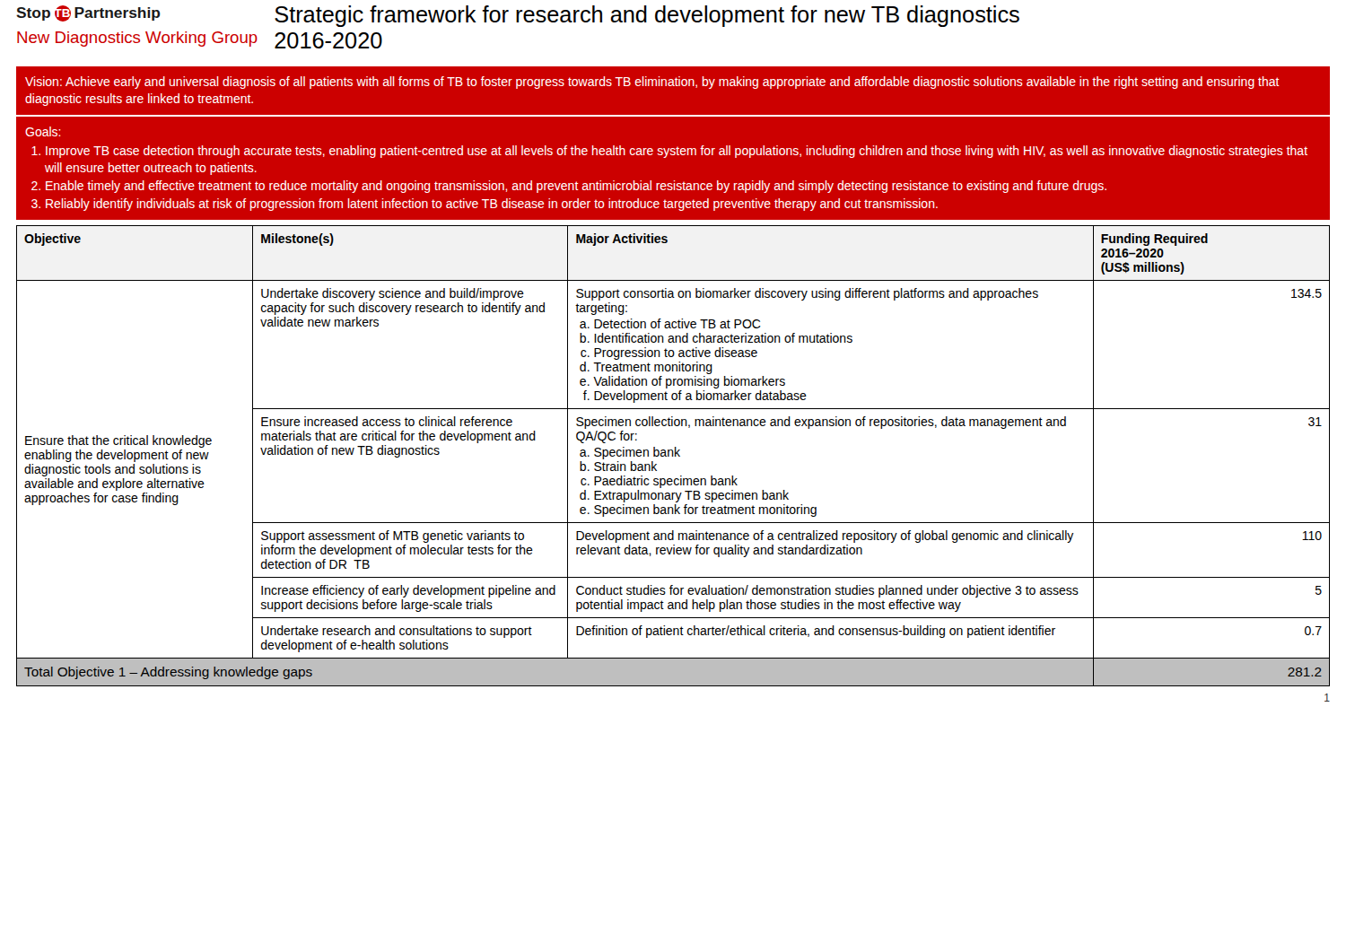Stop TB Partnership
New Diagnostics Working Group
Strategic framework for research and development for new TB diagnostics
2016-2020
Vision: Achieve early and universal diagnosis of all patients with all forms of TB to foster progress towards TB elimination, by making appropriate and affordable diagnostic solutions available in the right setting and ensuring that diagnostic results are linked to treatment.
Goals:
Improve TB case detection through accurate tests, enabling patient-centred use at all levels of the health care system for all populations, including children and those living with HIV, as well as innovative diagnostic strategies that will ensure better outreach to patients.
Enable timely and effective treatment to reduce mortality and ongoing transmission, and prevent antimicrobial resistance by rapidly and simply detecting resistance to existing and future drugs.
Reliably identify individuals at risk of progression from latent infection to active TB disease in order to introduce targeted preventive therapy and cut transmission.
| Objective | Milestone(s) | Major Activities | Funding Required 2016–2020 (US$ millions) |
| --- | --- | --- | --- |
| Ensure that the critical knowledge enabling the development of new diagnostic tools and solutions is available and explore alternative approaches for case finding | Undertake discovery science and build/improve capacity for such discovery research to identify and validate new markers | Support consortia on biomarker discovery using different platforms and approaches targeting: Detection of active TB at POC Identification and characterization of mutations Progression to active disease Treatment monitoring Validation of promising biomarkers Development of a biomarker database | 134.5 |
| Ensure increased access to clinical reference materials that are critical for the development and validation of new TB diagnostics | Specimen collection, maintenance and expansion of repositories, data management and QA/QC for: Specimen bank Strain bank Paediatric specimen bank Extrapulmonary TB specimen bank Specimen bank for treatment monitoring | 31 |
| Support assessment of MTB genetic variants to inform the development of molecular tests for the detection of DR TB | Development and maintenance of a centralized repository of global genomic and clinically relevant data, review for quality and standardization | 110 |
| Increase efficiency of early development pipeline and support decisions before large-scale trials | Conduct studies for evaluation/ demonstration studies planned under objective 3 to assess potential impact and help plan those studies in the most effective way | 5 |
| Undertake research and consultations to support development of e-health solutions | Definition of patient charter/ethical criteria, and consensus-building on patient identifier | 0.7 |
| Total Objective 1 – Addressing knowledge gaps | 281.2 |
1